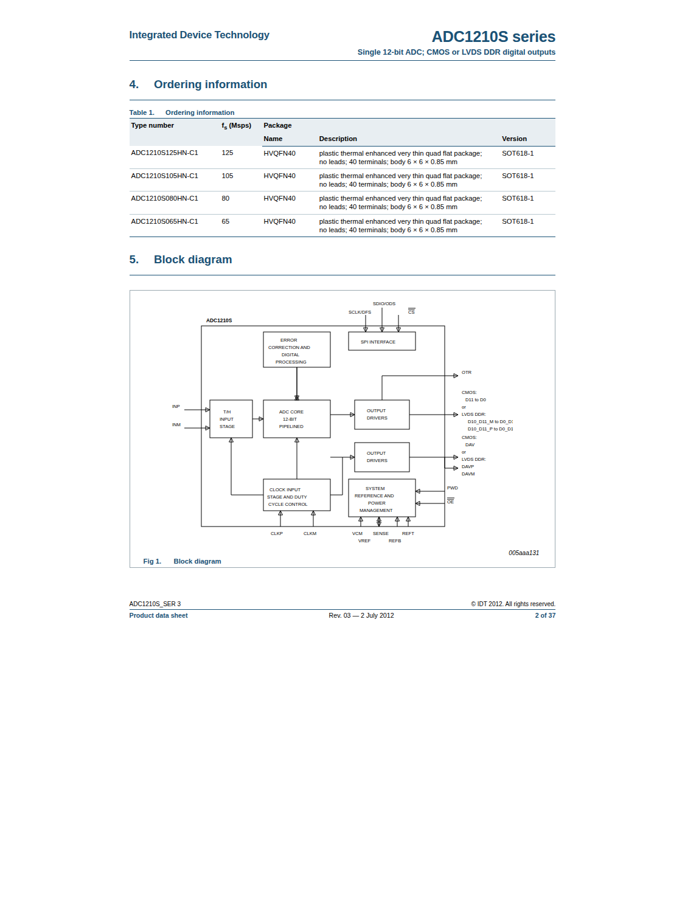Integrated Device Technology
ADC1210S series
Single 12-bit ADC; CMOS or LVDS DDR digital outputs
4. Ordering information
Table 1. Ordering information
| Type number | f s (Msps) | Package |
| --- | --- | --- |
| Name | Description | Version |
| ADC1210S125HN-C1 | 125 | HVQFN40 | plastic thermal enhanced very thin quad flat package; no leads; 40 terminals; body 6 × 6 × 0.85 mm | SOT618-1 |
| ADC1210S105HN-C1 | 105 | HVQFN40 | plastic thermal enhanced very thin quad flat package; no leads; 40 terminals; body 6 × 6 × 0.85 mm | SOT618-1 |
| ADC1210S080HN-C1 | 80 | HVQFN40 | plastic thermal enhanced very thin quad flat package; no leads; 40 terminals; body 6 × 6 × 0.85 mm | SOT618-1 |
| ADC1210S065HN-C1 | 65 | HVQFN40 | plastic thermal enhanced very thin quad flat package; no leads; 40 terminals; body 6 × 6 × 0.85 mm | SOT618-1 |
5. Block diagram
ADC1210S SPI INTERFACE SCLK/DFS SDIO/ODS CS ERROR CORRECTION AND DIGITAL PROCESSING T/H INPUT STAGE ADC CORE 12-BIT PIPELINED OUTPUT DRIVERS OUTPUT DRIVERS CLOCK INPUT STAGE AND DUTY CYCLE CONTROL SYSTEM REFERENCE AND POWER MANAGEMENT INP INM OTR CMOS: D11 to D0 or LVDS DDR: D10_D11_M to D0_D1_M D10_D11_P to D0_D1_P CMOS: DAV or LVDS DDR: DAVP DAVM CLKP CLKM PWD OE VCM VREF SENSE REFB REFT
005aaa131
Fig 1. Block diagram
ADC1210S_SER 3 © IDT 2012. All rights reserved.
Product data sheet Rev. 03 — 2 July 2012 2 of 37